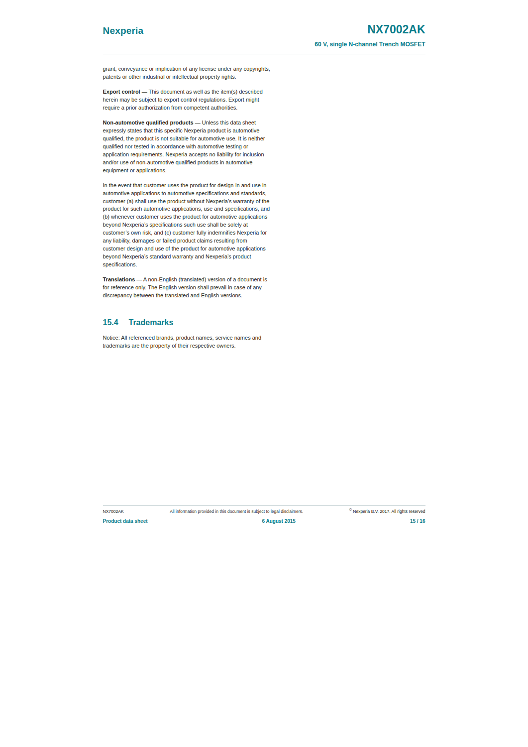Nexperia
NX7002AK
60 V, single N-channel Trench MOSFET
grant, conveyance or implication of any license under any copyrights, patents or other industrial or intellectual property rights.
Export control — This document as well as the item(s) described herein may be subject to export control regulations. Export might require a prior authorization from competent authorities.
Non-automotive qualified products — Unless this data sheet expressly states that this specific Nexperia product is automotive qualified, the product is not suitable for automotive use. It is neither qualified nor tested in accordance with automotive testing or application requirements. Nexperia accepts no liability for inclusion and/or use of non-automotive qualified products in automotive equipment or applications.
In the event that customer uses the product for design-in and use in automotive applications to automotive specifications and standards, customer (a) shall use the product without Nexperia’s warranty of the product for such automotive applications, use and specifications, and (b) whenever customer uses the product for automotive applications beyond Nexperia’s specifications such use shall be solely at customer’s own risk, and (c) customer fully indemnifies Nexperia for any liability, damages or failed product claims resulting from customer design and use of the product for automotive applications beyond Nexperia’s standard warranty and Nexperia’s product specifications.
Translations — A non-English (translated) version of a document is for reference only. The English version shall prevail in case of any discrepancy between the translated and English versions.
15.4 Trademarks
Notice: All referenced brands, product names, service names and trademarks are the property of their respective owners.
NX7002AK
All information provided in this document is subject to legal disclaimers.
© Nexperia B.V. 2017. All rights reserved
Product data sheet
6 August 2015
15 / 16